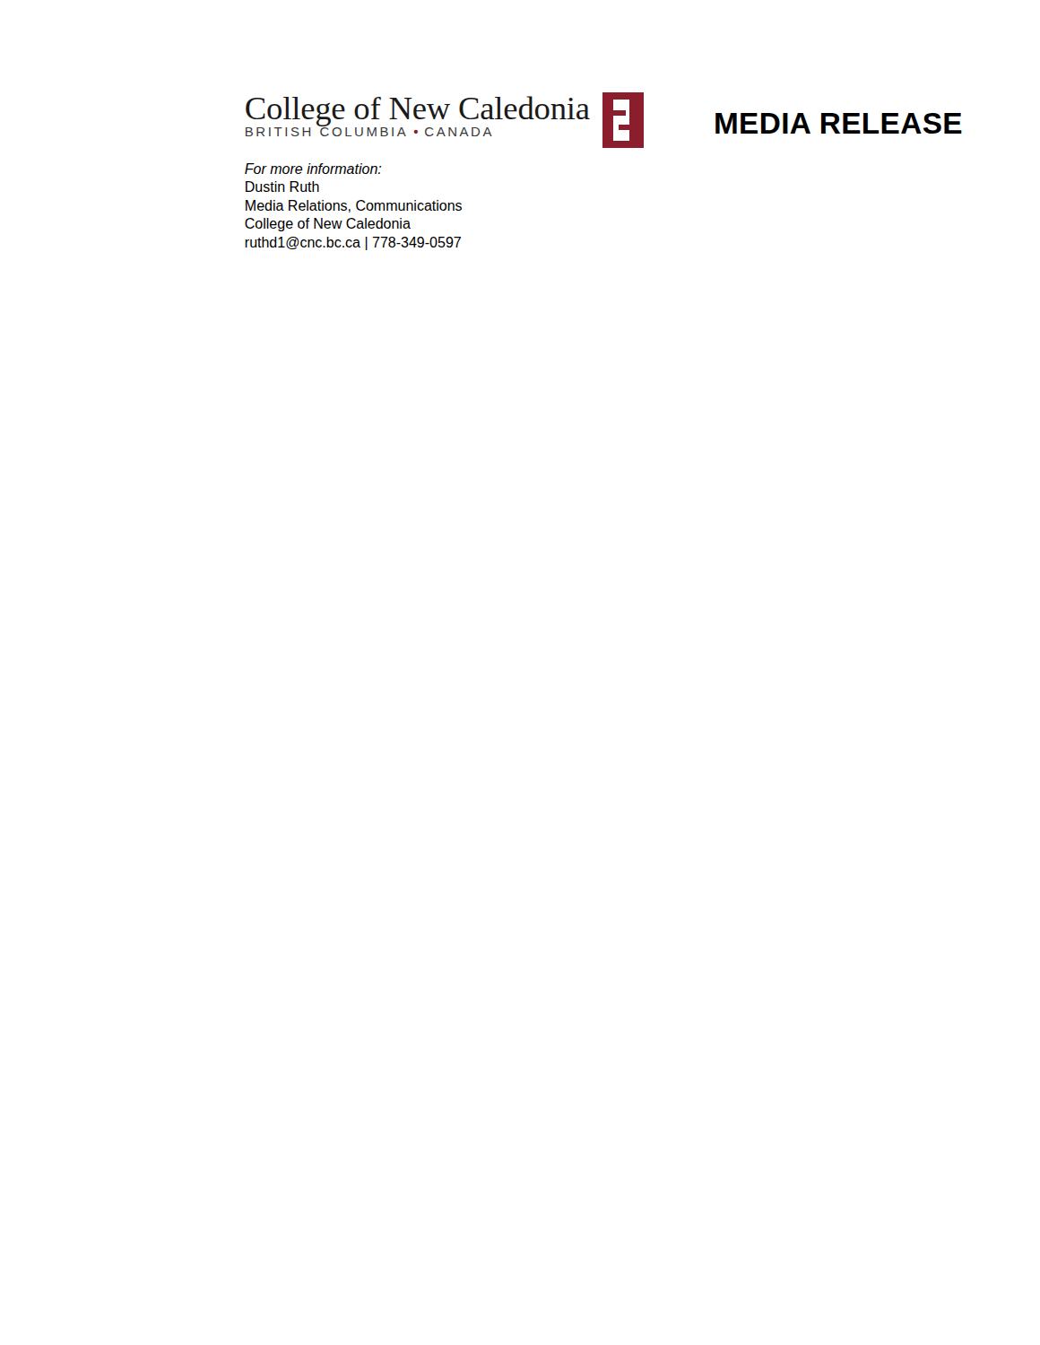College of New Caledonia
BRITISH COLUMBIA • CANADA
MEDIA RELEASE
For more information:
Dustin Ruth
Media Relations, Communications
College of New Caledonia
ruthd1@cnc.bc.ca | 778-349-0597